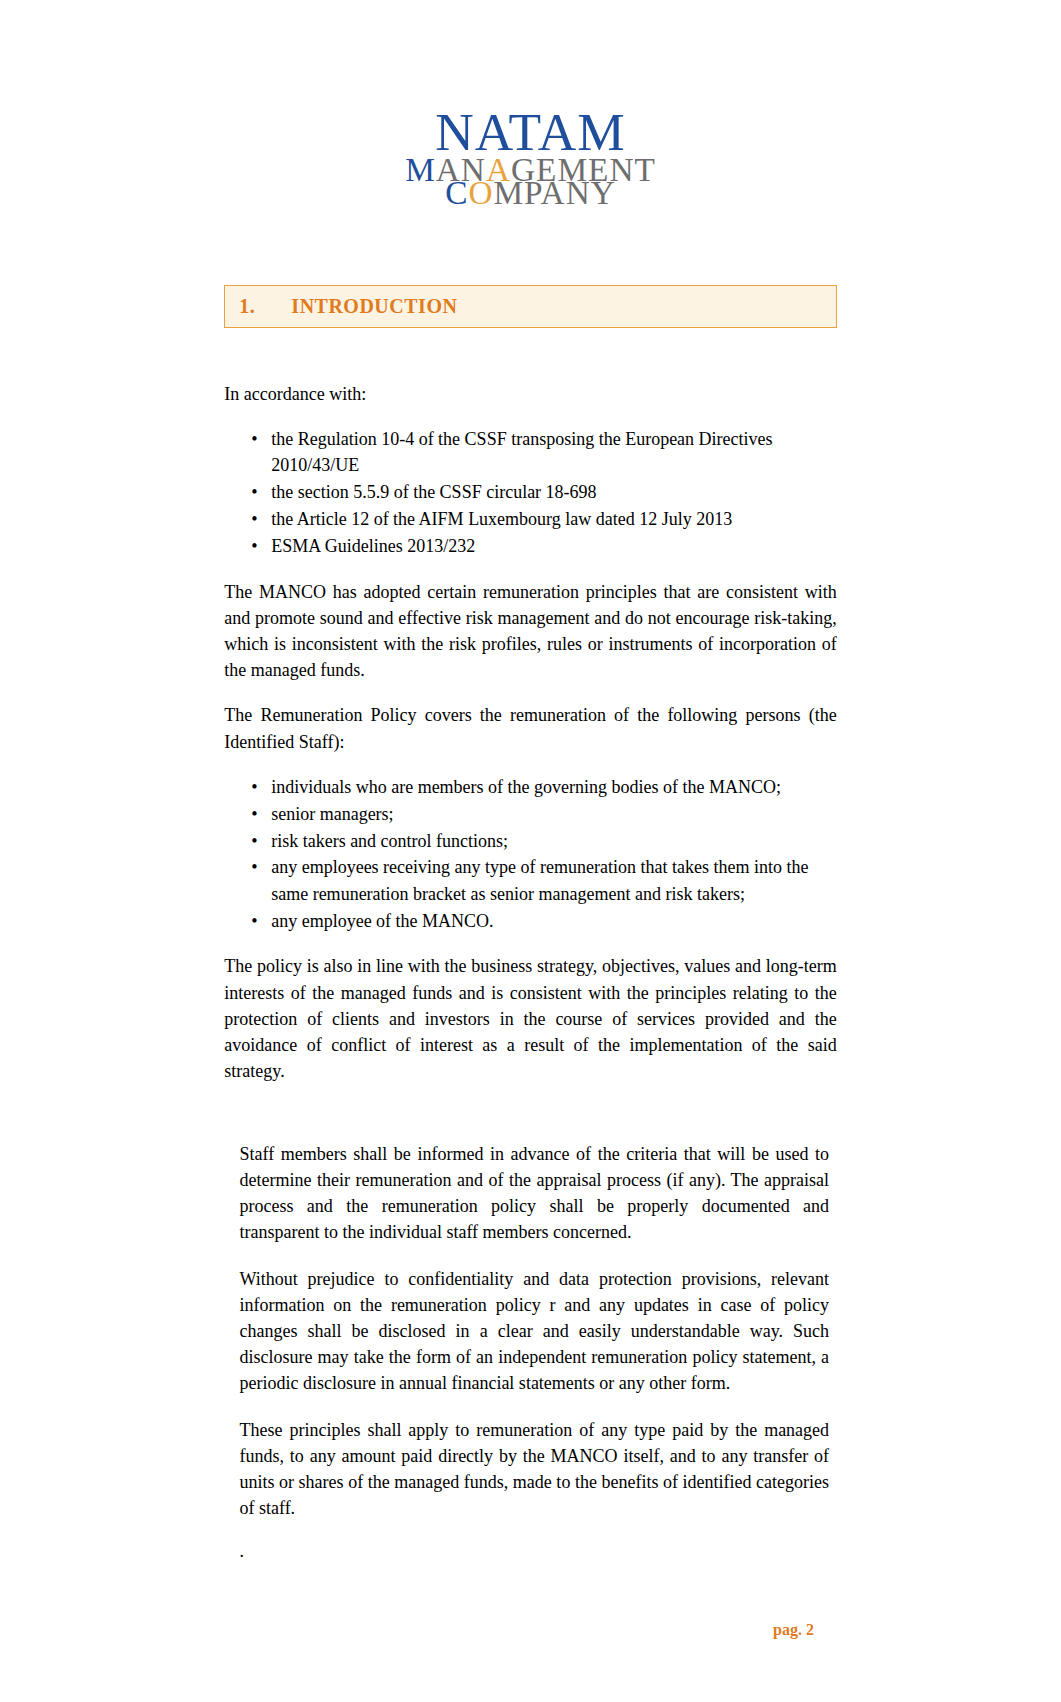NATAM
MAN AGEMENT
COMPANY
1. INTRODUCTION
In accordance with:
the Regulation 10-4 of the CSSF transposing the European Directives 2010/43/UE
the section 5.5.9 of the CSSF circular 18-698
the Article 12 of the AIFM Luxembourg law dated 12 July 2013
ESMA Guidelines 2013/232
The MANCO has adopted certain remuneration principles that are consistent with and promote sound and effective risk management and do not encourage risk-taking, which is inconsistent with the risk profiles, rules or instruments of incorporation of the managed funds.
The Remuneration Policy covers the remuneration of the following persons (the Identified Staff):
individuals who are members of the governing bodies of the MANCO;
senior managers;
risk takers and control functions;
any employees receiving any type of remuneration that takes them into the same remuneration bracket as senior management and risk takers;
any employee of the MANCO.
The policy is also in line with the business strategy, objectives, values and long-term interests of the managed funds and is consistent with the principles relating to the protection of clients and investors in the course of services provided and the avoidance of conflict of interest as a result of the implementation of the said strategy.
Staff members shall be informed in advance of the criteria that will be used to determine their remuneration and of the appraisal process (if any). The appraisal process and the remuneration policy shall be properly documented and transparent to the individual staff members concerned.
Without prejudice to confidentiality and data protection provisions, relevant information on the remuneration policy r and any updates in case of policy changes shall be disclosed in a clear and easily understandable way. Such disclosure may take the form of an independent remuneration policy statement, a periodic disclosure in annual financial statements or any other form.
These principles shall apply to remuneration of any type paid by the managed funds, to any amount paid directly by the MANCO itself, and to any transfer of units or shares of the managed funds, made to the benefits of identified categories of staff.
.
pag. 2